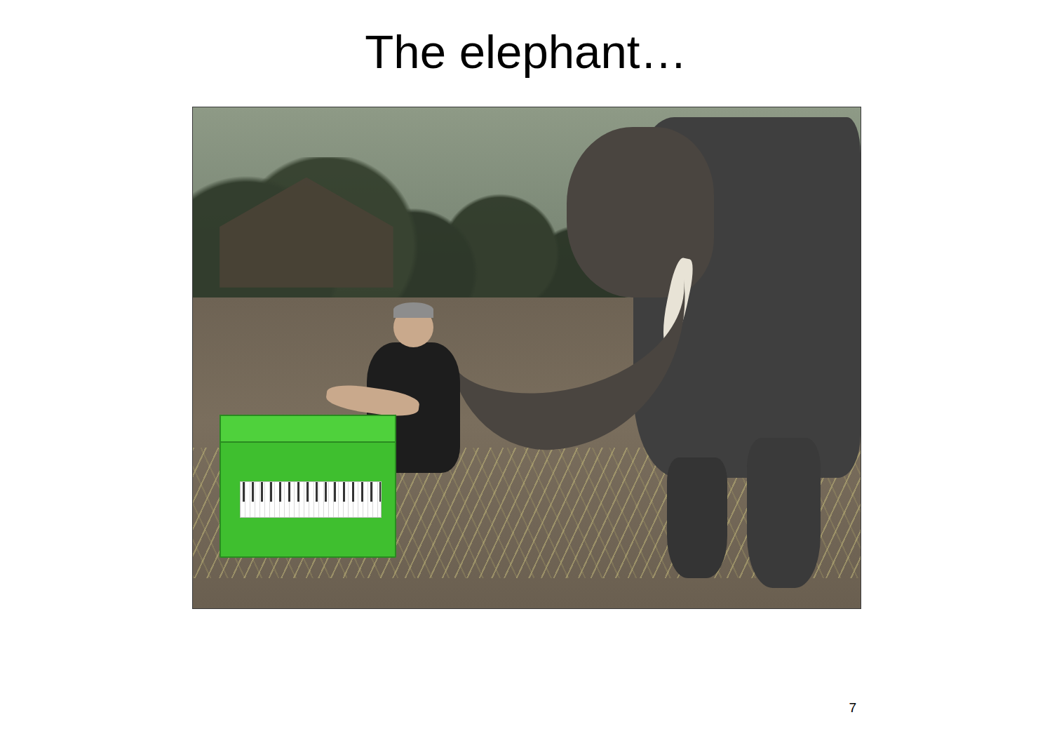The elephant…
7